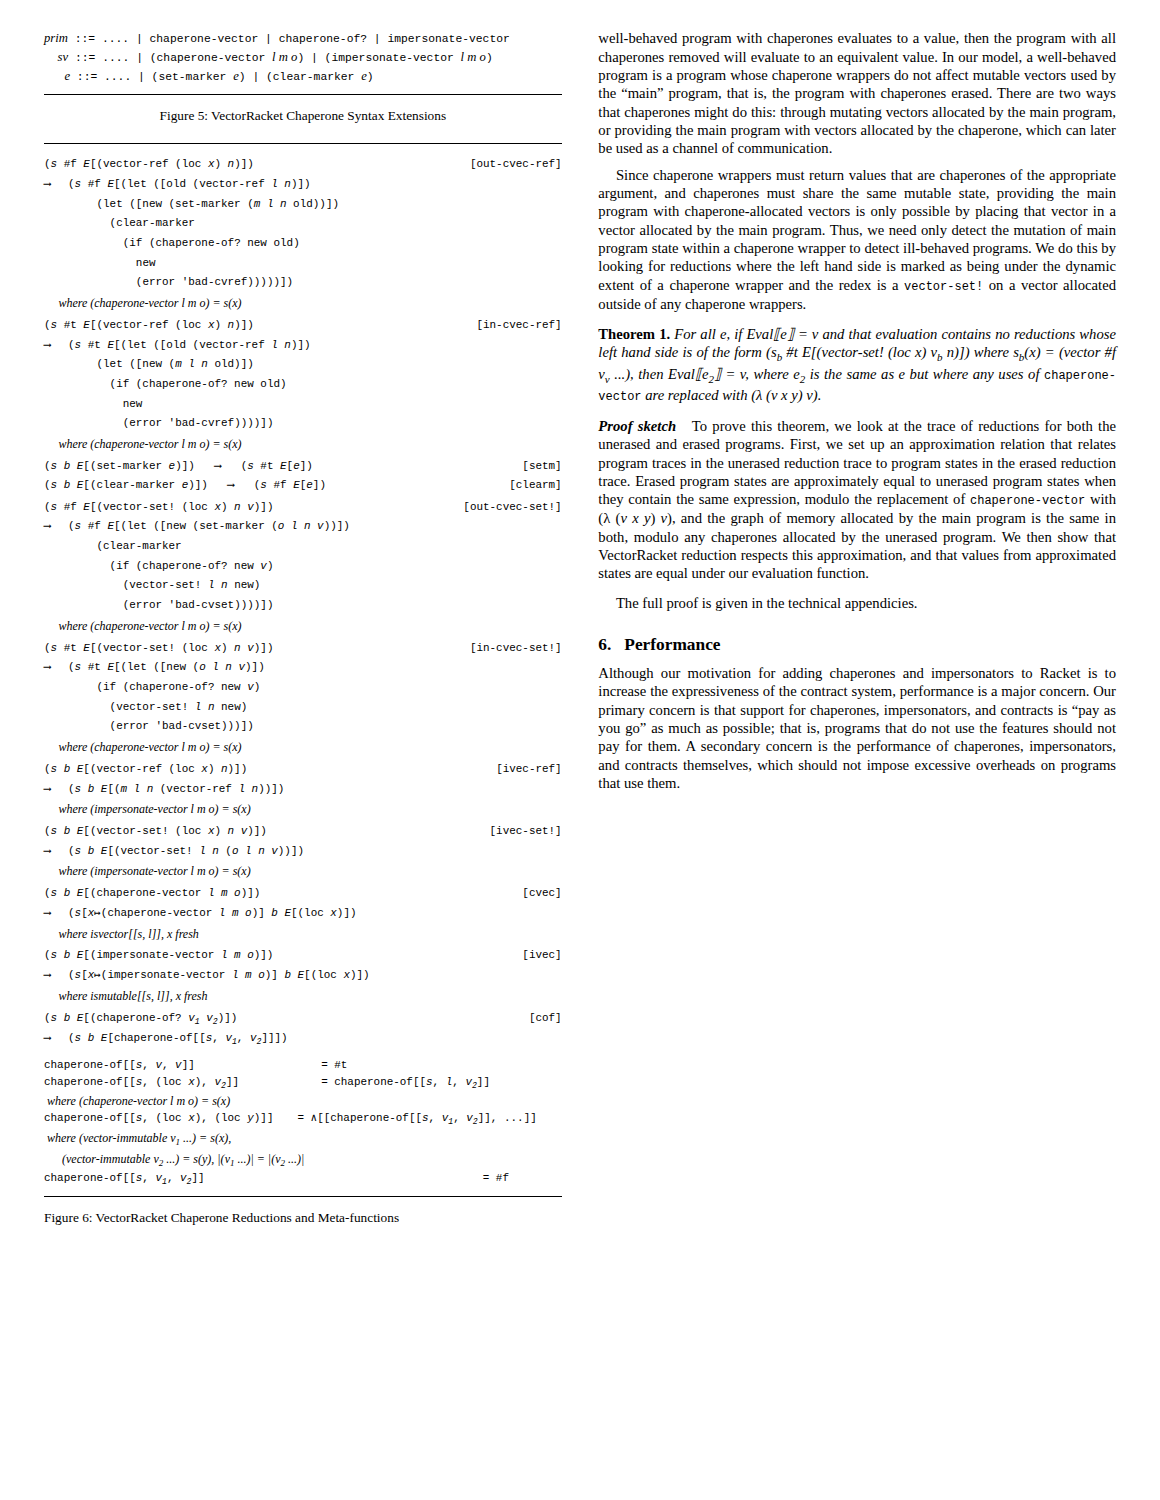prim ::= .... | chaperone-vector | chaperone-of? | impersonate-vector
sv ::= .... | (chaperone-vector l m o) | (impersonate-vector l m o)
e ::= .... | (set-marker e) | (clear-marker e)
Figure 5: VectorRacket Chaperone Syntax Extensions
[out-cvec-ref] (s #f E[(vector-ref (loc x) n)])
⟶ (s #f E[(let ([old (vector-ref l n)])
(let ([new (set-marker (m l n old))])
(clear-marker
(if (chaperone-of? new old)
new
(error 'bad-cvref)))))])
where (chaperone-vector l m o) = s(x)
[in-cvec-ref] (s #t E[(vector-ref (loc x) n)])
⟶ (s #t E[(let ([old (vector-ref l n)])
(let ([new (m l n old)])
(if (chaperone-of? new old)
new
(error 'bad-cvref))))])
where (chaperone-vector l m o) = s(x)
[setm] (s b E[(set-marker e)]) ⟶ (s #t E[e])
[clearm] (s b E[(clear-marker e)]) ⟶ (s #f E[e])
[out-cvec-set!] (s #f E[(vector-set! (loc x) n v)])
⟶ (s #f E[(let ([new (set-marker (o l n v))])
(clear-marker
(if (chaperone-of? new v)
(vector-set! l n new)
(error 'bad-cvset))))])
where (chaperone-vector l m o) = s(x)
[in-cvec-set!] (s #t E[(vector-set! (loc x) n v)])
⟶ (s #t E[(let ([new (o l n v)])
(if (chaperone-of? new v)
(vector-set! l n new)
(error 'bad-cvset)))])
where (chaperone-vector l m o) = s(x)
[ivec-ref] (s b E[(vector-ref (loc x) n)])
⟶ (s b E[(m l n (vector-ref l n))])
where (impersonate-vector l m o) = s(x)
[ivec-set!] (s b E[(vector-set! (loc x) n v)])
⟶ (s b E[(vector-set! l n (o l n v))])
where (impersonate-vector l m o) = s(x)
[cvec] (s b E[(chaperone-vector l m o)])
⟶ (s[x↦(chaperone-vector l m o)] b E[(loc x)])
where isvector[[s, l]], x fresh
[ivec] (s b E[(impersonate-vector l m o)])
⟶ (s[x↦(impersonate-vector l m o)] b E[(loc x)])
where ismutable[[s, l]], x fresh
[cof] (s b E[(chaperone-of? v1 v2)])
⟶ (s b E[chaperone-of[[s, v1, v2]]])
| chaperone-of[[ s , v , v ]] | = #t |
| chaperone-of[[ s , (loc x ), v 2 ]] | = chaperone-of[[ s , l , v 2 ]] |
where (chaperone-vector l m o) = s(x)
| chaperone-of[[ s , (loc x ), (loc y )]] | = ∧[[chaperone-of[[ s , v 1 , v 2 ]], ...]] |
where (vector-immutable v1 ...) = s(x),
(vector-immutable v2 ...) = s(y), |(v1 ...)| = |(v2 ...)|
| chaperone-of[[ s , v 1 , v 2 ]] | = #f |
Figure 6: VectorRacket Chaperone Reductions and Meta-functions
well-behaved program with chaperones evaluates to a value, then the program with all chaperones removed will evaluate to an equivalent value. In our model, a well-behaved program is a program whose chaperone wrappers do not affect mutable vectors used by the “main” program, that is, the program with chaperones erased. There are two ways that chaperones might do this: through mutating vectors allocated by the main program, or providing the main program with vectors allocated by the chaperone, which can later be used as a channel of communication.
Since chaperone wrappers must return values that are chaperones of the appropriate argument, and chaperones must share the same mutable state, providing the main program with chaperone-allocated vectors is only possible by placing that vector in a vector allocated by the main program. Thus, we need only detect the mutation of main program state within a chaperone wrapper to detect ill-behaved programs. We do this by looking for reductions where the left hand side is marked as being under the dynamic extent of a chaperone wrapper and the redex is a vector-set! on a vector allocated outside of any chaperone wrappers.
Theorem 1. For all e, if Eval⟦e⟧ = v and that evaluation contains no reductions whose left hand side is of the form (sb #t E[(vector-set! (loc x) vb n)]) where sb(x) = (vector #f vv ...), then Eval⟦e2⟧ = v, where e2 is the same as e but where any uses of chaperone-vector are replaced with (λ (v x y) v).
Proof sketch To prove this theorem, we look at the trace of reductions for both the unerased and erased programs. First, we set up an approximation relation that relates program traces in the unerased reduction trace to program states in the erased reduction trace. Erased program states are approximately equal to unerased program states when they contain the same expression, modulo the replacement of chaperone-vector with (λ (v x y) v), and the graph of memory allocated by the main program is the same in both, modulo any chaperones allocated by the unerased program. We then show that VectorRacket reduction respects this approximation, and that values from approximated states are equal under our evaluation function.
The full proof is given in the technical appendicies.
6. Performance
Although our motivation for adding chaperones and impersonators to Racket is to increase the expressiveness of the contract system, performance is a major concern. Our primary concern is that support for chaperones, impersonators, and contracts is “pay as you go” as much as possible; that is, programs that do not use the features should not pay for them. A secondary concern is the performance of chaperones, impersonators, and contracts themselves, which should not impose excessive overheads on programs that use them.